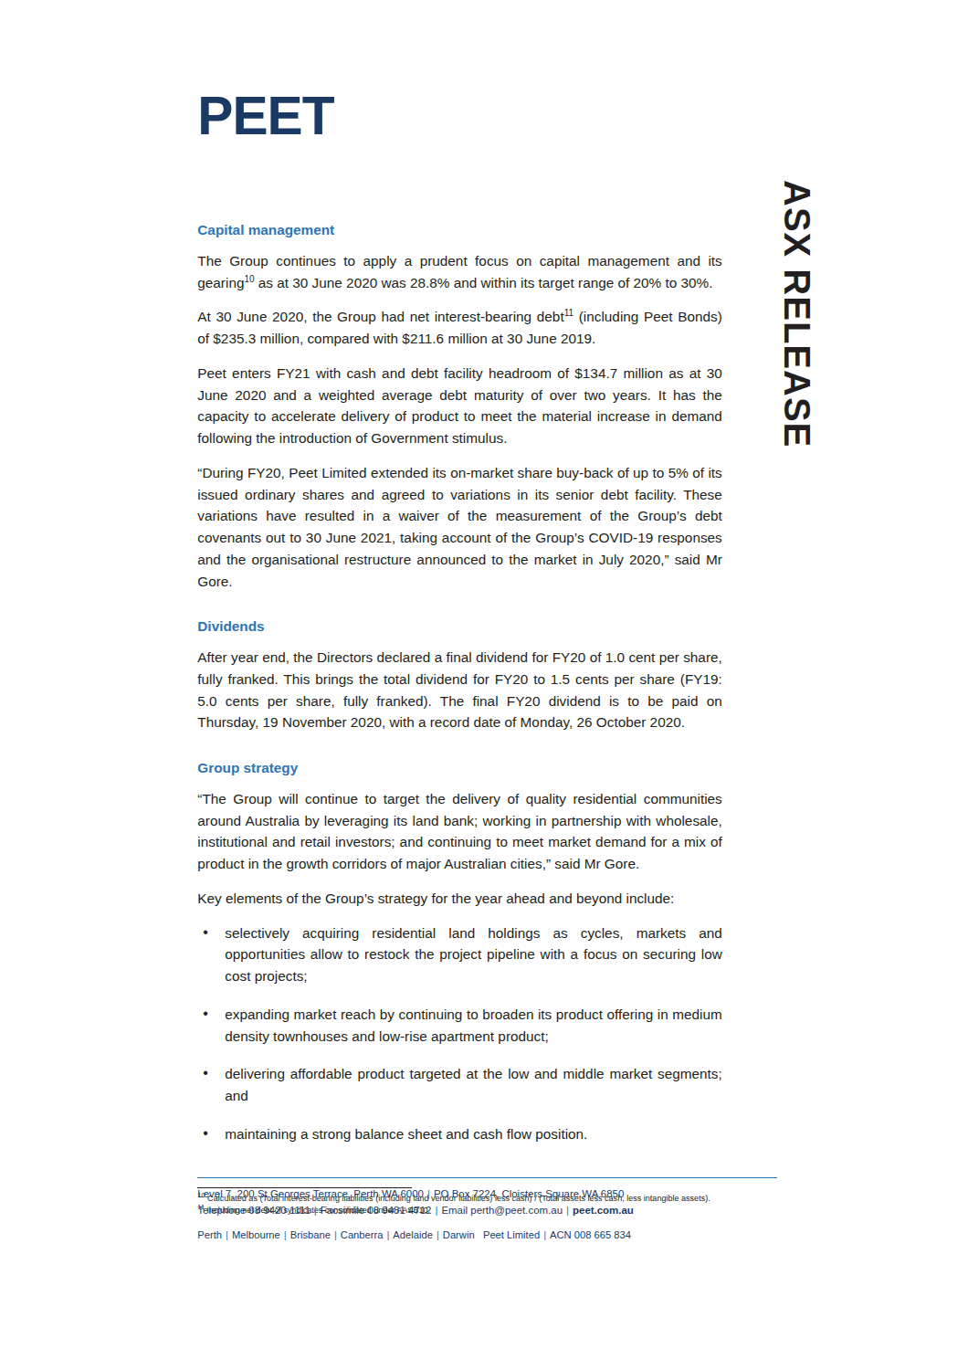PEET
ASX RELEASE
Capital management
The Group continues to apply a prudent focus on capital management and its gearing10 as at 30 June 2020 was 28.8% and within its target range of 20% to 30%.
At 30 June 2020, the Group had net interest-bearing debt11 (including Peet Bonds) of $235.3 million, compared with $211.6 million at 30 June 2019.
Peet enters FY21 with cash and debt facility headroom of $134.7 million as at 30 June 2020 and a weighted average debt maturity of over two years. It has the capacity to accelerate delivery of product to meet the material increase in demand following the introduction of Government stimulus.
“During FY20, Peet Limited extended its on-market share buy-back of up to 5% of its issued ordinary shares and agreed to variations in its senior debt facility. These variations have resulted in a waiver of the measurement of the Group’s debt covenants out to 30 June 2021, taking account of the Group’s COVID-19 responses and the organisational restructure announced to the market in July 2020,” said Mr Gore.
Dividends
After year end, the Directors declared a final dividend for FY20 of 1.0 cent per share, fully franked. This brings the total dividend for FY20 to 1.5 cents per share (FY19: 5.0 cents per share, fully franked). The final FY20 dividend is to be paid on Thursday, 19 November 2020, with a record date of Monday, 26 October 2020.
Group strategy
“The Group will continue to target the delivery of quality residential communities around Australia by leveraging its land bank; working in partnership with wholesale, institutional and retail investors; and continuing to meet market demand for a mix of product in the growth corridors of major Australian cities,” said Mr Gore.
Key elements of the Group’s strategy for the year ahead and beyond include:
selectively acquiring residential land holdings as cycles, markets and opportunities allow to restock the project pipeline with a focus on securing low cost projects;
expanding market reach by continuing to broaden its product offering in medium density townhouses and low-rise apartment product;
delivering affordable product targeted at the low and middle market segments; and
maintaining a strong balance sheet and cash flow position.
10 Calculated as (Total interest-bearing liabilities (including land vendor liabilities) less cash) / (Total assets less cash, less intangible assets).
11 Including net debt of syndicates consolidated under AASB10.
Level 7, 200 St Georges Terrace, Perth WA 6000|PO Box 7224, Cloisters Square WA 6850
Telephone 08 9420 1111|Facsimile 08 9481 4712|Email perth@peet.com.au|peet.com.au
Perth|Melbourne|Brisbane|Canberra|Adelaide|Darwin Peet Limited|ACN 008 665 834